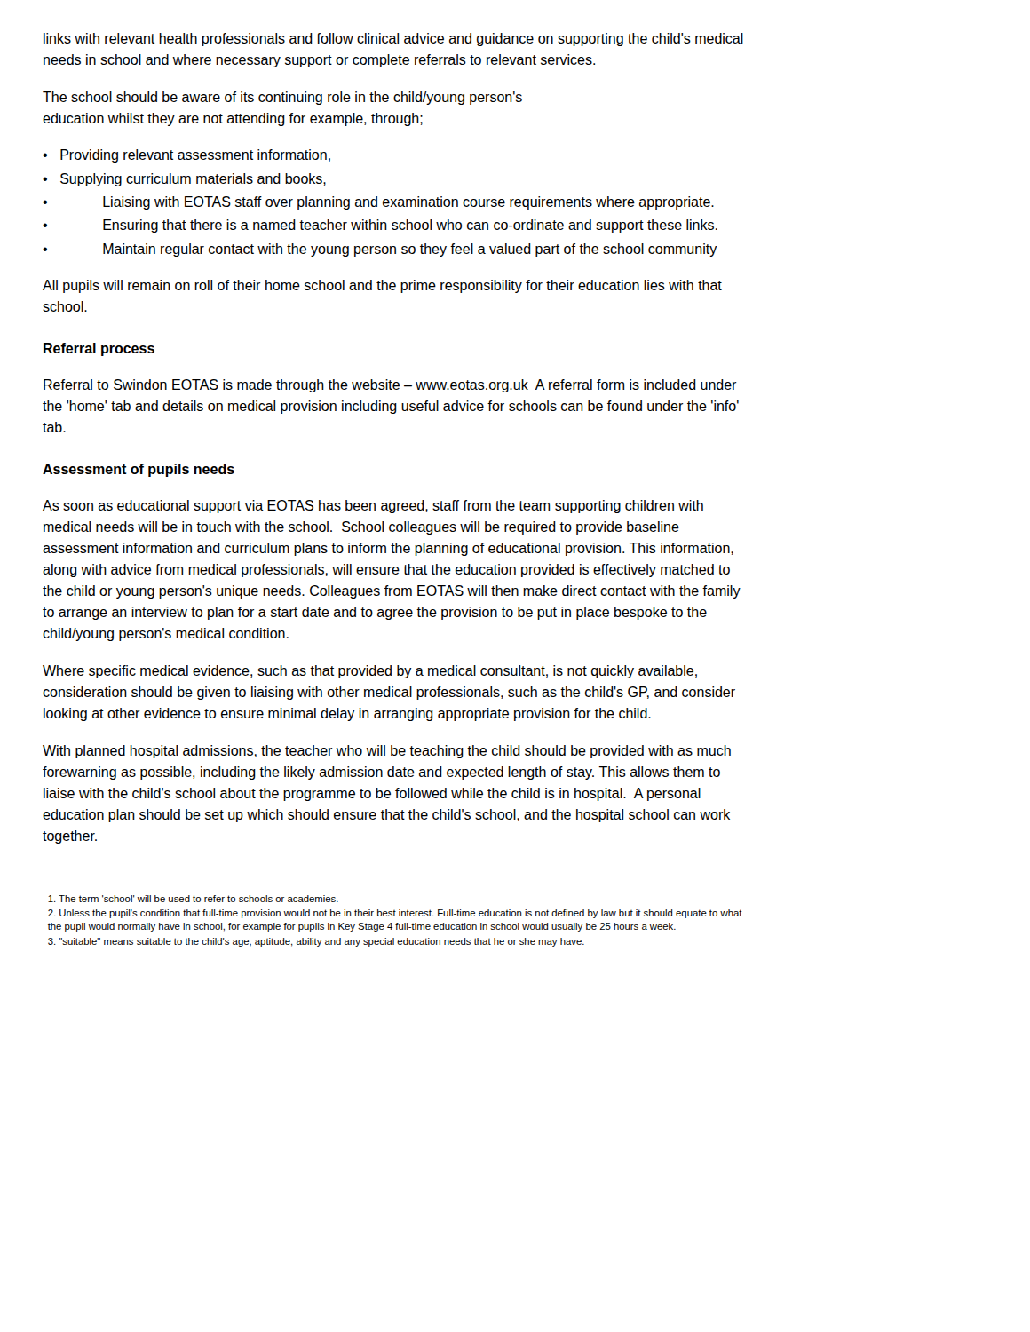links with relevant health professionals and follow clinical advice and guidance on supporting the child's medical needs in school and where necessary support or complete referrals to relevant services.
The school should be aware of its continuing role in the child/young person's
education whilst they are not attending for example, through;
•Providing relevant assessment information,
•Supplying curriculum materials and books,
•Liaising with EOTAS staff over planning and examination course requirements where appropriate.
•Ensuring that there is a named teacher within school who can co-ordinate and support these links.
•Maintain regular contact with the young person so they feel a valued part of the school community
All pupils will remain on roll of their home school and the prime responsibility for their education lies with that school.
Referral process
Referral to Swindon EOTAS is made through the website – www.eotas.org.uk A referral form is included under the 'home' tab and details on medical provision including useful advice for schools can be found under the 'info' tab.
Assessment of pupils needs
As soon as educational support via EOTAS has been agreed, staff from the team supporting children with medical needs will be in touch with the school. School colleagues will be required to provide baseline assessment information and curriculum plans to inform the planning of educational provision. This information, along with advice from medical professionals, will ensure that the education provided is effectively matched to the child or young person's unique needs. Colleagues from EOTAS will then make direct contact with the family to arrange an interview to plan for a start date and to agree the provision to be put in place bespoke to the child/young person's medical condition.
Where specific medical evidence, such as that provided by a medical consultant, is not quickly available, consideration should be given to liaising with other medical professionals, such as the child's GP, and consider looking at other evidence to ensure minimal delay in arranging appropriate provision for the child.
With planned hospital admissions, the teacher who will be teaching the child should be provided with as much forewarning as possible, including the likely admission date and expected length of stay. This allows them to liaise with the child's school about the programme to be followed while the child is in hospital. A personal education plan should be set up which should ensure that the child's school, and the hospital school can work together.
1. The term 'school' will be used to refer to schools or academies.
2. Unless the pupil's condition that full-time provision would not be in their best interest. Full-time education is not defined by law but it should equate to what the pupil would normally have in school, for example for pupils in Key Stage 4 full-time education in school would usually be 25 hours a week.
3. "suitable" means suitable to the child's age, aptitude, ability and any special education needs that he or she may have.